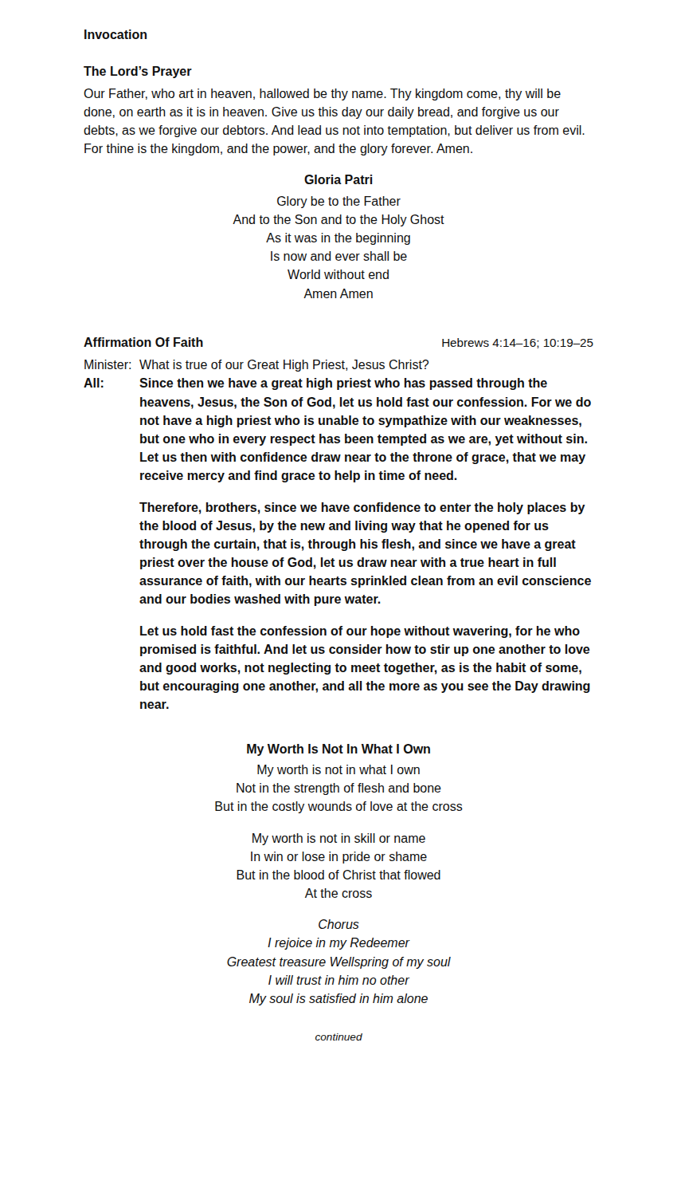Invocation
The Lord’s Prayer
Our Father, who art in heaven, hallowed be thy name. Thy kingdom come, thy will be done, on earth as it is in heaven. Give us this day our daily bread, and forgive us our debts, as we forgive our debtors. And lead us not into temptation, but deliver us from evil. For thine is the kingdom, and the power, and the glory forever. Amen.
Gloria Patri
Glory be to the Father
And to the Son and to the Holy Ghost
As it was in the beginning
Is now and ever shall be
World without end
Amen Amen
Affirmation Of Faith
Hebrews 4:14–16; 10:19–25
Minister:
What is true of our Great High Priest, Jesus Christ?
All:
Since then we have a great high priest who has passed through the heavens, Jesus, the Son of God, let us hold fast our confession. For we do not have a high priest who is unable to sympathize with our weaknesses, but one who in every respect has been tempted as we are, yet without sin. Let us then with confidence draw near to the throne of grace, that we may receive mercy and find grace to help in time of need.
Therefore, brothers, since we have confidence to enter the holy places by the blood of Jesus, by the new and living way that he opened for us through the curtain, that is, through his flesh, and since we have a great priest over the house of God, let us draw near with a true heart in full assurance of faith, with our hearts sprinkled clean from an evil conscience and our bodies washed with pure water.
Let us hold fast the confession of our hope without wavering, for he who promised is faithful. And let us consider how to stir up one another to love and good works, not neglecting to meet together, as is the habit of some, but encouraging one another, and all the more as you see the Day drawing near.
My Worth Is Not In What I Own
My worth is not in what I own
Not in the strength of flesh and bone
But in the costly wounds of love at the cross
My worth is not in skill or name
In win or lose in pride or shame
But in the blood of Christ that flowed
At the cross
Chorus
I rejoice in my Redeemer
Greatest treasure Wellspring of my soul
I will trust in him no other
My soul is satisfied in him alone
continued